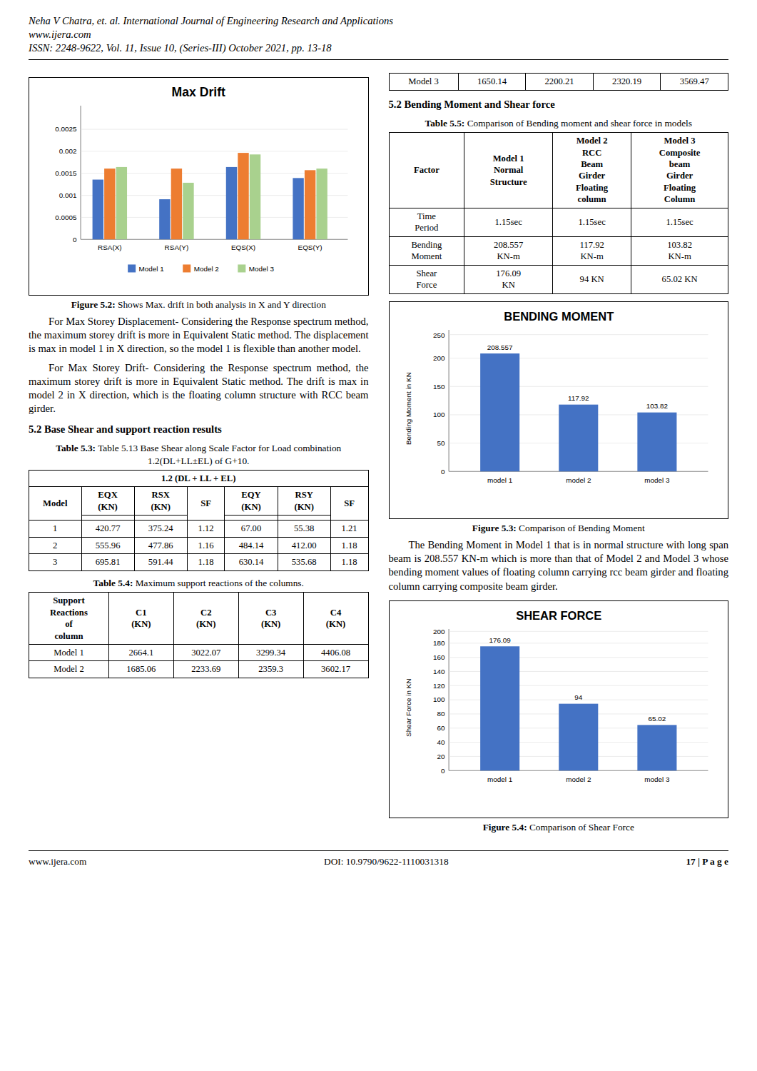Neha V Chatra, et. al. International Journal of Engineering Research and Applications
www.ijera.com
ISSN: 2248-9622, Vol. 11, Issue 10, (Series-III) October 2021, pp. 13-18
Max Drift 0 0.0005 0.001 0.0015 0.002 0.0025 RSA(X) RSA(Y) EQS(X) EQS(Y) Model 1 Model 2 Model 3
Figure 5.2: Shows Max. drift in both analysis in X and Y direction
For Max Storey Displacement- Considering the Response spectrum method, the maximum storey drift is more in Equivalent Static method. The displacement is max in model 1 in X direction, so the model 1 is flexible than another model.
For Max Storey Drift- Considering the Response spectrum method, the maximum storey drift is more in Equivalent Static method. The drift is max in model 2 in X direction, which is the floating column structure with RCC beam girder.
5.2 Base Shear and support reaction results
Table 5.3: Table 5.13 Base Shear along Scale Factor for Load combination 1.2(DL+LL±EL) of G+10.
| 1.2 (DL + LL + EL) |
| Model | EQX (KN) | RSX (KN) | SF | EQY (KN) | RSY (KN) | SF |
| 1 | 420.77 | 375.24 | 1.12 | 67.00 | 55.38 | 1.21 |
| 2 | 555.96 | 477.86 | 1.16 | 484.14 | 412.00 | 1.18 |
| 3 | 695.81 | 591.44 | 1.18 | 630.14 | 535.68 | 1.18 |
Table 5.4: Maximum support reactions of the columns.
| Support Reactions of column | C1 (KN) | C2 (KN) | C3 (KN) | C4 (KN) |
| --- | --- | --- | --- | --- |
| Model 1 | 2664.1 | 3022.07 | 3299.34 | 4406.08 |
| Model 2 | 1685.06 | 2233.69 | 2359.3 | 3602.17 |
| Model 3 | 1650.14 | 2200.21 | 2320.19 | 3569.47 |
5.2 Bending Moment and Shear force
Table 5.5: Comparison of Bending moment and shear force in models
| Factor | Model 1 Normal Structure | Model 2 RCC Beam Girder Floating column | Model 3 Composite beam Girder Floating Column |
| --- | --- | --- | --- |
| Time Period | 1.15sec | 1.15sec | 1.15sec |
| Bending Moment | 208.557 KN-m | 117.92 KN-m | 103.82 KN-m |
| Shear Force | 176.09 KN | 94 KN | 65.02 KN |
BENDING MOMENT 0 50 100 150 200 250 Bending Moment in KN 208.557 117.92 103.82 model 1 model 2 model 3
Figure 5.3: Comparison of Bending Moment
The Bending Moment in Model 1 that is in normal structure with long span beam is 208.557 KN-m which is more than that of Model 2 and Model 3 whose bending moment values of floating column carrying rcc beam girder and floating column carrying composite beam girder.
SHEAR FORCE 0 20 40 60 80 100 120 140 160 180 200 Shear Force in KN 176.09 94 65.02 model 1 model 2 model 3
Figure 5.4: Comparison of Shear Force
www.ijera.com DOI: 10.9790/9622-1110031318 17 | P a g e